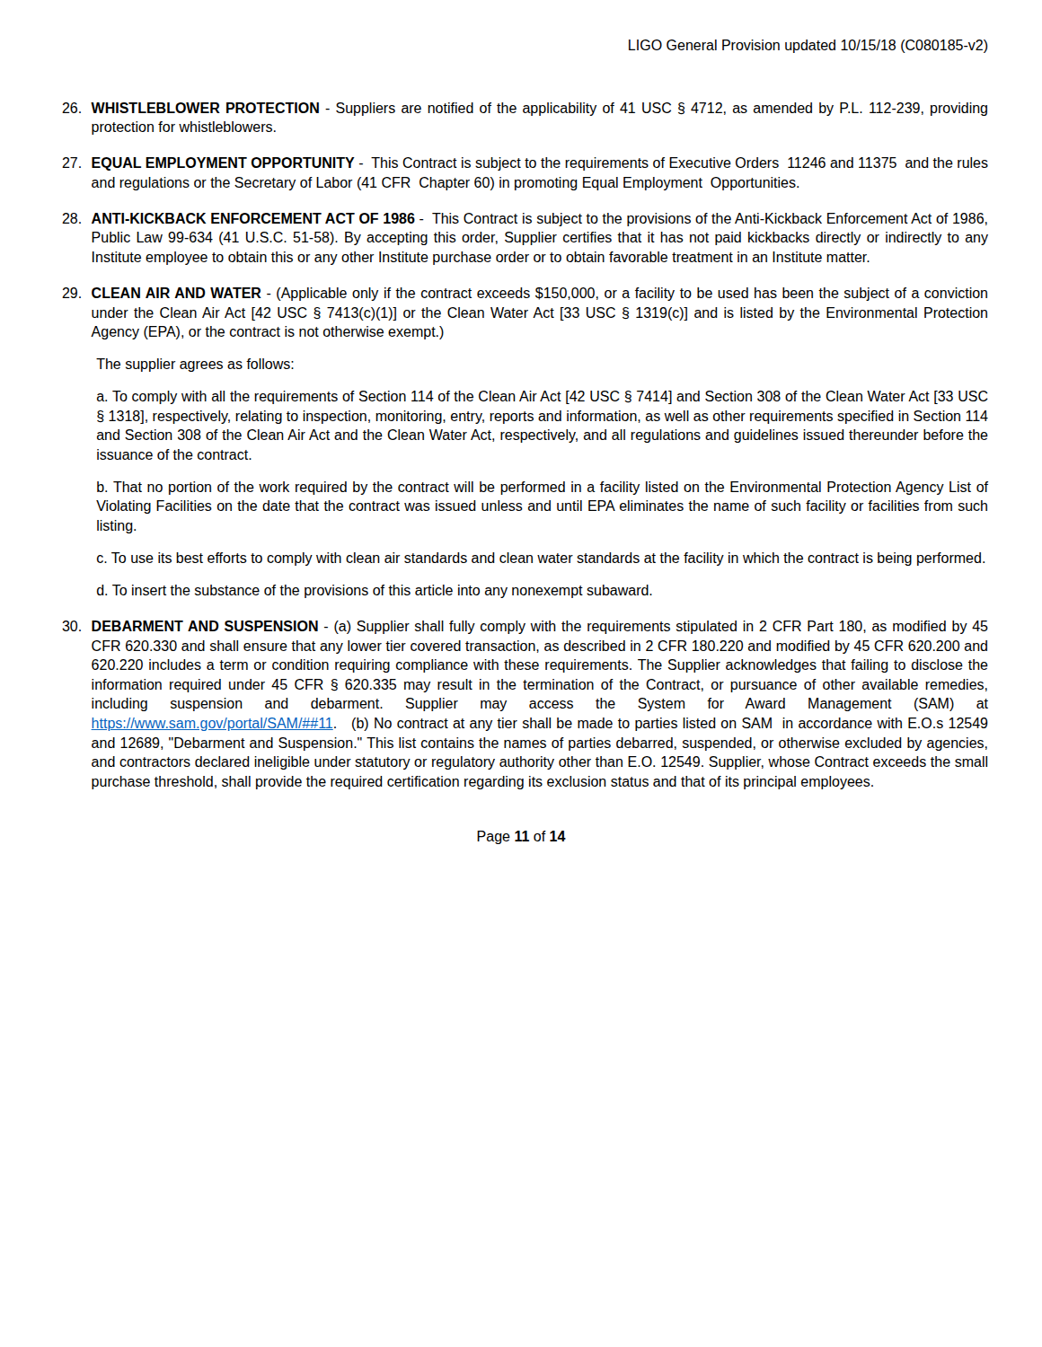LIGO General Provision updated 10/15/18 (C080185-v2)
26. WHISTLEBLOWER PROTECTION - Suppliers are notified of the applicability of 41 USC § 4712, as amended by P.L. 112-239, providing protection for whistleblowers.
27. EQUAL EMPLOYMENT OPPORTUNITY - This Contract is subject to the requirements of Executive Orders 11246 and 11375 and the rules and regulations or the Secretary of Labor (41 CFR Chapter 60) in promoting Equal Employment Opportunities.
28. ANTI-KICKBACK ENFORCEMENT ACT OF 1986 - This Contract is subject to the provisions of the Anti-Kickback Enforcement Act of 1986, Public Law 99-634 (41 U.S.C. 51-58). By accepting this order, Supplier certifies that it has not paid kickbacks directly or indirectly to any Institute employee to obtain this or any other Institute purchase order or to obtain favorable treatment in an Institute matter.
29. CLEAN AIR AND WATER - (Applicable only if the contract exceeds $150,000, or a facility to be used has been the subject of a conviction under the Clean Air Act [42 USC § 7413(c)(1)] or the Clean Water Act [33 USC § 1319(c)] and is listed by the Environmental Protection Agency (EPA), or the contract is not otherwise exempt.)
The supplier agrees as follows:
a. To comply with all the requirements of Section 114 of the Clean Air Act [42 USC § 7414] and Section 308 of the Clean Water Act [33 USC § 1318], respectively, relating to inspection, monitoring, entry, reports and information, as well as other requirements specified in Section 114 and Section 308 of the Clean Air Act and the Clean Water Act, respectively, and all regulations and guidelines issued thereunder before the issuance of the contract.
b. That no portion of the work required by the contract will be performed in a facility listed on the Environmental Protection Agency List of Violating Facilities on the date that the contract was issued unless and until EPA eliminates the name of such facility or facilities from such listing.
c. To use its best efforts to comply with clean air standards and clean water standards at the facility in which the contract is being performed.
d. To insert the substance of the provisions of this article into any nonexempt subaward.
30. DEBARMENT AND SUSPENSION - (a) Supplier shall fully comply with the requirements stipulated in 2 CFR Part 180, as modified by 45 CFR 620.330 and shall ensure that any lower tier covered transaction, as described in 2 CFR 180.220 and modified by 45 CFR 620.200 and 620.220 includes a term or condition requiring compliance with these requirements. The Supplier acknowledges that failing to disclose the information required under 45 CFR § 620.335 may result in the termination of the Contract, or pursuance of other available remedies, including suspension and debarment. Supplier may access the System for Award Management (SAM) at https://www.sam.gov/portal/SAM/##11. (b) No contract at any tier shall be made to parties listed on SAM in accordance with E.O.s 12549 and 12689, "Debarment and Suspension." This list contains the names of parties debarred, suspended, or otherwise excluded by agencies, and contractors declared ineligible under statutory or regulatory authority other than E.O. 12549. Supplier, whose Contract exceeds the small purchase threshold, shall provide the required certification regarding its exclusion status and that of its principal employees.
Page 11 of 14